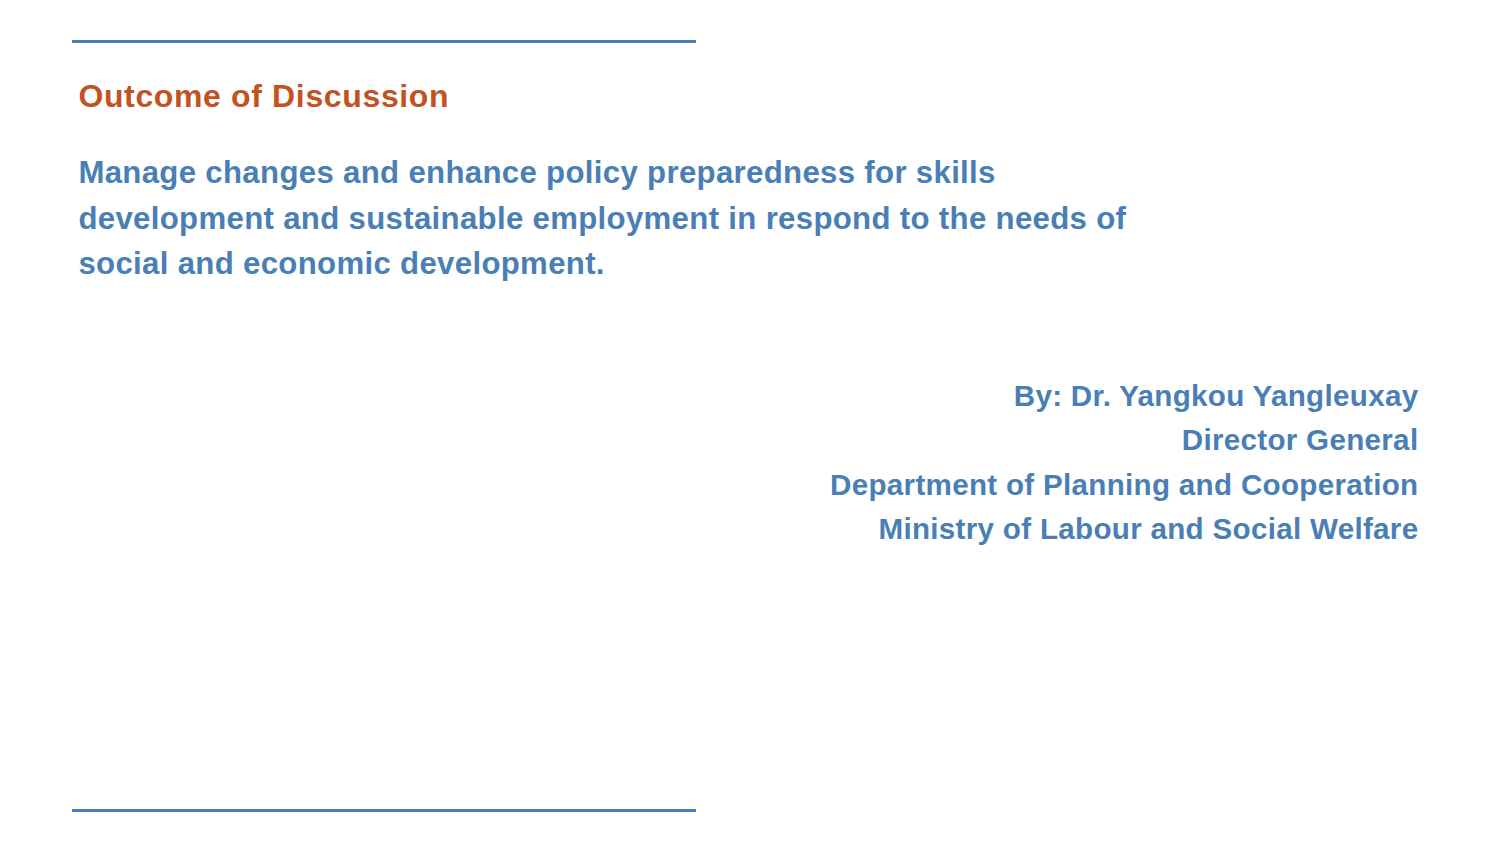Outcome of Discussion
Manage changes and enhance policy preparedness for skills development and sustainable employment in respond to the needs of social and economic development.
By: Dr. Yangkou Yangleuxay Director General Department of Planning and Cooperation Ministry of Labour and Social Welfare